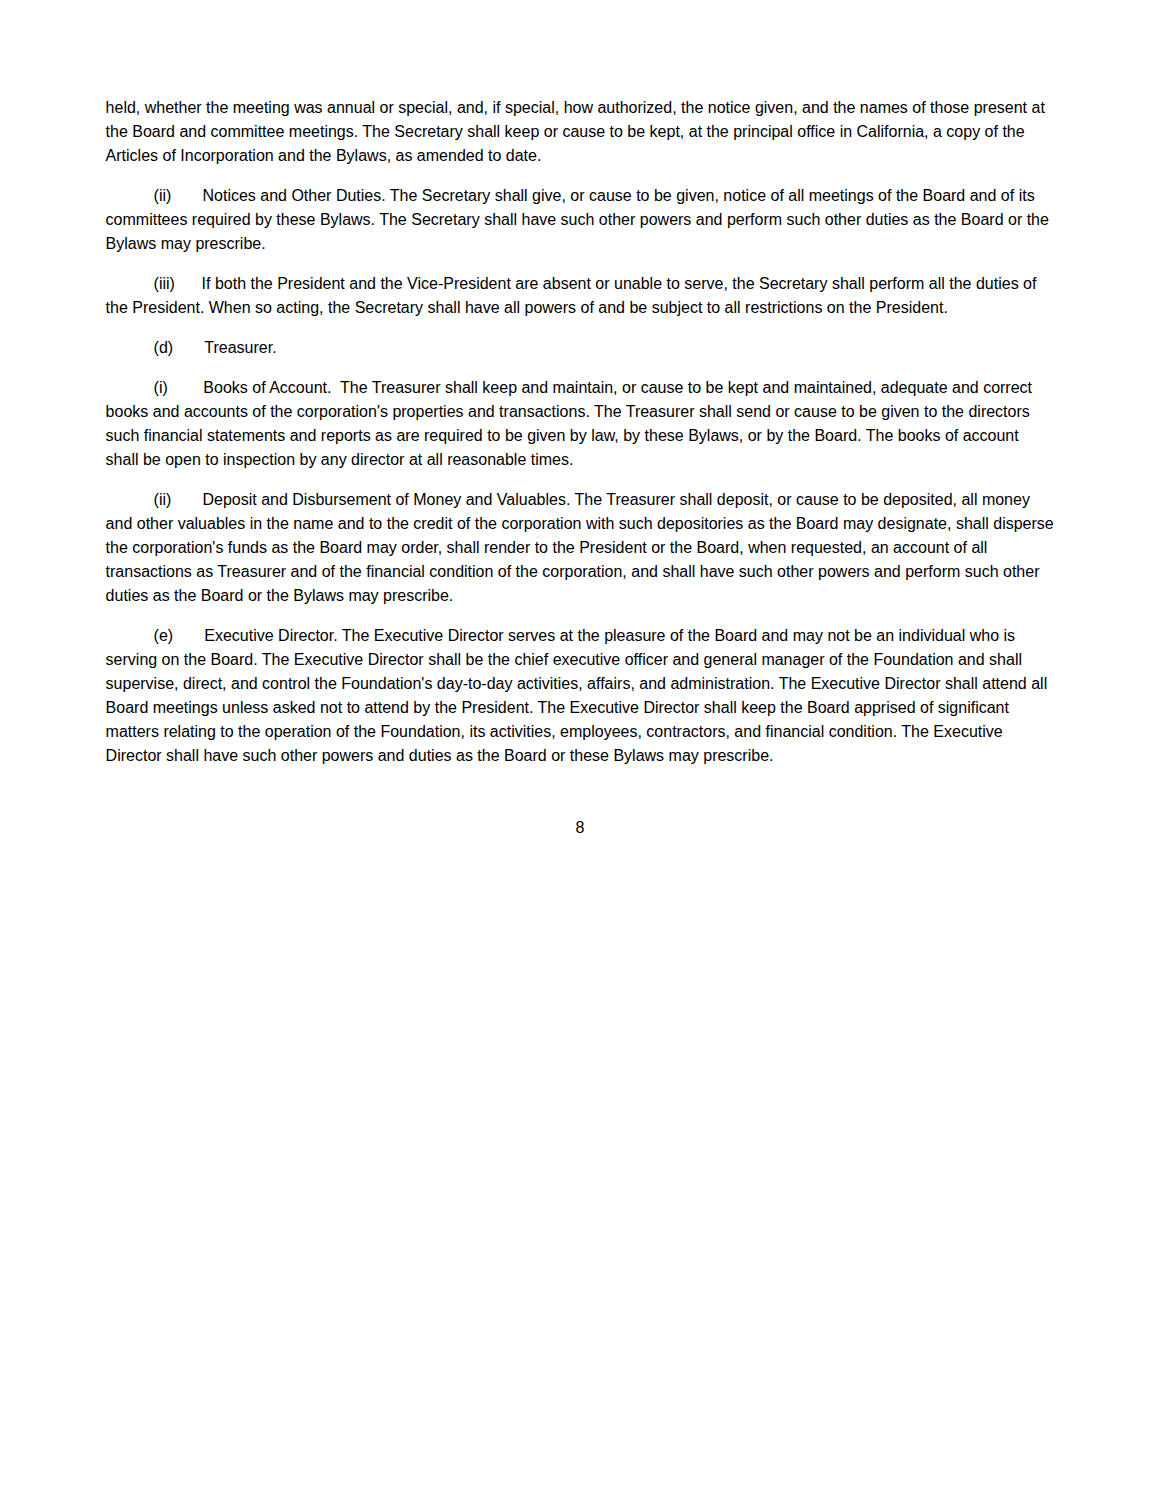held, whether the meeting was annual or special, and, if special, how authorized, the notice given, and the names of those present at the Board and committee meetings. The Secretary shall keep or cause to be kept, at the principal office in California, a copy of the Articles of Incorporation and the Bylaws, as amended to date.
(ii) Notices and Other Duties. The Secretary shall give, or cause to be given, notice of all meetings of the Board and of its committees required by these Bylaws. The Secretary shall have such other powers and perform such other duties as the Board or the Bylaws may prescribe.
(iii) If both the President and the Vice-President are absent or unable to serve, the Secretary shall perform all the duties of the President. When so acting, the Secretary shall have all powers of and be subject to all restrictions on the President.
(d) Treasurer.
(i) Books of Account. The Treasurer shall keep and maintain, or cause to be kept and maintained, adequate and correct books and accounts of the corporation's properties and transactions. The Treasurer shall send or cause to be given to the directors such financial statements and reports as are required to be given by law, by these Bylaws, or by the Board. The books of account shall be open to inspection by any director at all reasonable times.
(ii) Deposit and Disbursement of Money and Valuables. The Treasurer shall deposit, or cause to be deposited, all money and other valuables in the name and to the credit of the corporation with such depositories as the Board may designate, shall disperse the corporation's funds as the Board may order, shall render to the President or the Board, when requested, an account of all transactions as Treasurer and of the financial condition of the corporation, and shall have such other powers and perform such other duties as the Board or the Bylaws may prescribe.
(e) Executive Director. The Executive Director serves at the pleasure of the Board and may not be an individual who is serving on the Board. The Executive Director shall be the chief executive officer and general manager of the Foundation and shall supervise, direct, and control the Foundation's day-to-day activities, affairs, and administration. The Executive Director shall attend all Board meetings unless asked not to attend by the President. The Executive Director shall keep the Board apprised of significant matters relating to the operation of the Foundation, its activities, employees, contractors, and financial condition. The Executive Director shall have such other powers and duties as the Board or these Bylaws may prescribe.
8